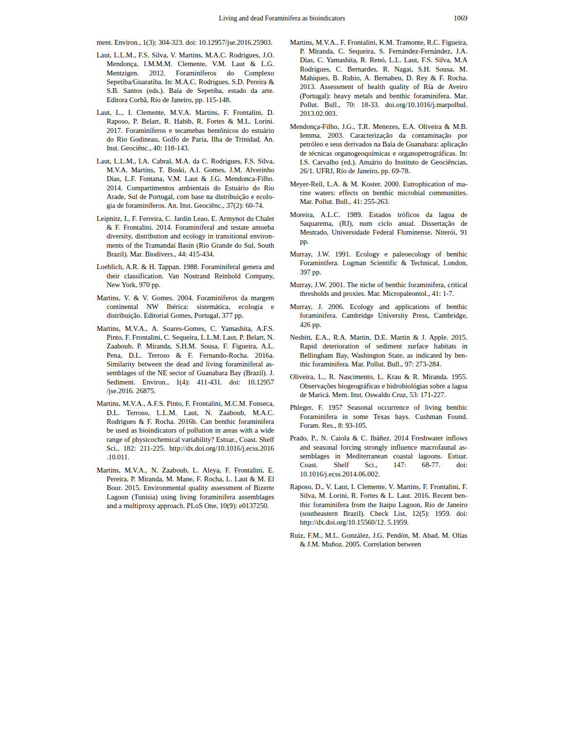Living and dead Foraminifera as bioindicators 1069
ment. Environ., 1(3): 304-323. doi: 10.12957/jse.2016.25903.
Laut, L.L.M., F.S. Silva, V. Martins, M.A.C. Rodrigues, J.O. Mendonça, I.M.M.M. Clemente, V.M. Laut & L.G. Mentzigen. 2012. Foraminíferos do Complexo Sepetiba/Guaratiba. In: M.A.C. Rodrigues, S.D. Pereira & S.B. Santos (eds.). Baía de Sepetiba, estado da arte. Editora Corbã, Rio de Janeiro, pp. 115-148.
Laut, L., I. Clemente, M.V.A. Martins, F. Frontalini, D. Raposo, P. Belart, R. Habib, R. Fortes & M.L. Lorini. 2017. Foraminíferos e tecamebas bentônicos do estuário do Rio Godineau, Golfo de Paria, Ilha de Trinidad. An. Inst. Geociênc., 40: 118-143.
Laut, L.L.M., I.A. Cabral, M.A. da C. Rodrigues, F.S. Silva, M.V.A. Martins, T. Boski, A.I. Gomes, J.M. Alverinho Dias, L.F. Fontana, V.M. Laut & J.G. Mendonca-Filho. 2014. Compartimentos ambientais do Estuário do Rio Arade, Sul de Portugal, com base na distribuição e ecologia de foraminíferos. An. Inst. Geociênc., 37(2): 60-74.
Leipnitz, I., F. Ferreira, C. Jardin Leao, E. Armynot du Chalet & F. Frontalini. 2014. Foraminiferal and testate amoeba diversity, distribution and ecology in transitional environments of the Tramandaí Basin (Rio Grande do Sul, South Brazil). Mar. Biodivers., 44: 415-434.
Loeblich, A.R. & H. Tappan. 1988. Foraminiferal genera and their classification. Van Nostrand Reinhold Company, New York, 970 pp.
Martins, V. & V. Gomes. 2004. Foraminíferos da margem continental NW Ibérica: sistemática, ecologia e distribuição. Editorial Gomes, Portugal, 377 pp.
Martins, M.V.A., A. Soares-Gomes, C. Yamashita, A.F.S. Pinto, F. Frontalini, C. Sequeira, L.L.M. Laut, P. Belart, N. Zaaboub, P. Miranda, S.H.M. Sousa, F. Figueira, A.L. Pena, D.L. Terroso & F. Fernando-Rocha. 2016a. Similarity between the dead and living foraminiferal assemblages of the NE sector of Guanabara Bay (Brazil). J. Sediment. Environ., 1(4): 411-431. doi: 10.12957 /jse.2016. 26875.
Martins, M.V.A., A.F.S. Pinto, F. Frontalini, M.C.M. Fonseca, D.L. Terroso, L.L.M. Laut, N. Zaaboub, M.A.C. Rodrigues & F. Rocha. 2016b. Can benthic foraminifera be used as bioindicators of pollution in areas with a wide range of physicochemical variability? Estuar., Coast. Shelf Sci., 182: 211-225. http://dx.doi.org/10.1016/j.ecss.2016 .10.011.
Martins, M.V.A., N. Zaaboub, L. Aleya, F. Frontalini, E. Pereira, P. Miranda, M. Mane, F. Rocha, L. Laut & M. El Bour. 2015. Environmental quality assessment of Bizerte Lagoon (Tunisia) using living foraminifera assemblages and a multiproxy approach. PLoS One, 10(9): e0137250.
Martins, M.V.A., F. Frontalini, K.M. Tramonte, R.C. Figueira, P. Miranda, C. Sequeira, S. Fernández-Fernández, J.A. Dias, C. Yamashita, R. Renó, L.L. Laut, F.S. Silva, M.A Rodrigues, C. Bernardes, R. Nagai, S.H. Sousa, M. Mahiques, B. Rubio, A. Bernabeu, D. Rey & F. Rocha. 2013. Assessment of health quality of Ría de Aveiro (Portugal): heavy metals and benthic foraminifera. Mar. Pollut. Bull., 70: 18-33. doi.org/10.1016/j.marpolbul. 2013.02.003.
Mendonça-Filho, J.G., T.R. Menezes, E.A. Oliveira & M.B. Iemma. 2003. Caracterização da contaminação por petróleo e seus derivados na Baía de Guanabara: aplicação de técnicas organogeoquímicas e organopetrográficas. In: I.S. Carvalho (ed.). Anuário do Instituto de Geociências, 26/1. UFRJ, Rio de Janeiro, pp. 69-78.
Meyer-Reil, L.A. & M. Koster. 2000. Eutrophication of marine waters: effects on benthic microbial communities. Mar. Pollut. Bull., 41: 255-263.
Moreira, A.L.C. 1989. Estados tróficos da lagoa de Saquarema, (RJ), num ciclo anual. Dissertação de Mestrado, Universidade Federal Fluminense, Niterói, 91 pp.
Murray, J.W. 1991. Ecology e paleoecology of benthic Foraminifera. Logman Scientific & Technical, London, 397 pp.
Murray, J.W. 2001. The niche of benthic foraminifera, critical thresholds and proxies. Mar. Micropaleontol., 41: 1-7.
Murray, J. 2006. Ecology and applications of benthic foraminifera. Cambridge University Press, Cambridge, 426 pp.
Nesbitt, E.A., R.A. Martin, D.E. Martin & J. Apple. 2015. Rapid deterioration of sediment surface habitats in Bellingham Bay, Washington State, as indicated by benthic foraminifera. Mar. Pollut. Bull., 97: 273-284.
Oliveira, L., R. Nascimento, L. Krau & R. Miranda. 1955. Observações biogeográficas e hidrobiológias sobre a lagoa de Maricá. Mem. Inst. Oswaldo Cruz, 53: 171-227.
Phleger, F. 1957 Seasonal occurrence of living benthic Foraminifera in some Texas bays. Cushman Found. Foram. Res., 8: 93-105.
Prado, P., N. Caiola & C. Ibáñez. 2014 Freshwater inflows and seasonal forcing strongly influence macrofaunal assemblages in Mediterranean coastal lagoons. Estuar. Coast. Shelf Sci., 147: 68-77. doi: 10.1016/j.ecss.2014.06.002.
Raposo, D., V. Laut, I. Clemente, V. Martins, F. Frontalini, F. Silva, M. Lorini, R. Fortes & L. Laut. 2016. Recent benthic foraminifera from the Itaipu Lagoon, Rio de Janeiro (southeastern Brazil). Check List, 12(5): 1959. doi: http://dx.doi.org/10.15560/12. 5.1959.
Ruiz, F.M., M.L. González, J.G. Pendón, M. Abad, M. Olías & J.M. Muñoz. 2005. Correlation between